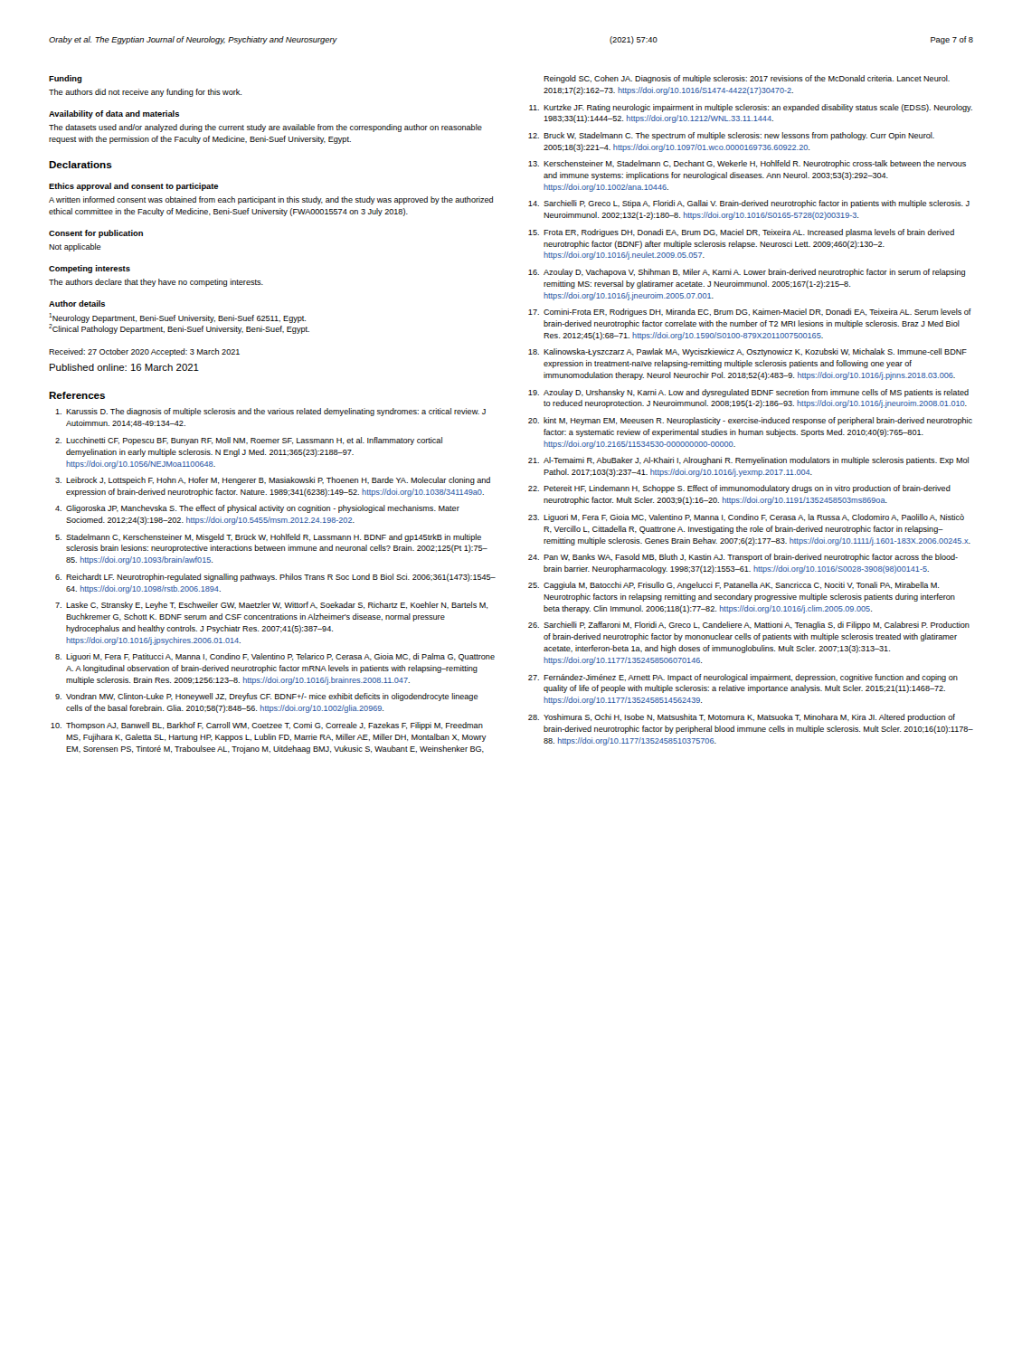Oraby et al. The Egyptian Journal of Neurology, Psychiatry and Neurosurgery
(2021) 57:40
Page 7 of 8
Funding
The authors did not receive any funding for this work.
Availability of data and materials
The datasets used and/or analyzed during the current study are available from the corresponding author on reasonable request with the permission of the Faculty of Medicine, Beni-Suef University, Egypt.
Declarations
Ethics approval and consent to participate
A written informed consent was obtained from each participant in this study, and the study was approved by the authorized ethical committee in the Faculty of Medicine, Beni-Suef University (FWA00015574 on 3 July 2018).
Consent for publication
Not applicable
Competing interests
The authors declare that they have no competing interests.
Author details
1Neurology Department, Beni-Suef University, Beni-Suef 62511, Egypt.
2Clinical Pathology Department, Beni-Suef University, Beni-Suef, Egypt.
Received: 27 October 2020 Accepted: 3 March 2021
Published online: 16 March 2021
References
Karussis D. The diagnosis of multiple sclerosis and the various related demyelinating syndromes: a critical review. J Autoimmun. 2014;48-49:134–42.
Lucchinetti CF, Popescu BF, Bunyan RF, Moll NM, Roemer SF, Lassmann H, et al. Inflammatory cortical demyelination in early multiple sclerosis. N Engl J Med. 2011;365(23):2188–97. https://doi.org/10.1056/NEJMoa1100648.
Leibrock J, Lottspeich F, Hohn A, Hofer M, Hengerer B, Masiakowski P, Thoenen H, Barde YA. Molecular cloning and expression of brain-derived neurotrophic factor. Nature. 1989;341(6238):149–52. https://doi.org/10.1038/341149a0.
Gligoroska JP, Manchevska S. The effect of physical activity on cognition - physiological mechanisms. Mater Sociomed. 2012;24(3):198–202. https://doi.org/10.5455/msm.2012.24.198-202.
Stadelmann C, Kerschensteiner M, Misgeld T, Brück W, Hohlfeld R, Lassmann H. BDNF and gp145trkB in multiple sclerosis brain lesions: neuroprotective interactions between immune and neuronal cells? Brain. 2002;125(Pt 1):75–85. https://doi.org/10.1093/brain/awf015.
Reichardt LF. Neurotrophin-regulated signalling pathways. Philos Trans R Soc Lond B Biol Sci. 2006;361(1473):1545–64. https://doi.org/10.1098/rstb.2006.1894.
Laske C, Stransky E, Leyhe T, Eschweiler GW, Maetzler W, Wittorf A, Soekadar S, Richartz E, Koehler N, Bartels M, Buchkremer G, Schott K. BDNF serum and CSF concentrations in Alzheimer's disease, normal pressure hydrocephalus and healthy controls. J Psychiatr Res. 2007;41(5):387–94. https://doi.org/10.1016/j.jpsychires.2006.01.014.
Liguori M, Fera F, Patitucci A, Manna I, Condino F, Valentino P, Telarico P, Cerasa A, Gioia MC, di Palma G, Quattrone A. A longitudinal observation of brain-derived neurotrophic factor mRNA levels in patients with relapsing–remitting multiple sclerosis. Brain Res. 2009;1256:123–8. https://doi.org/10.1016/j.brainres.2008.11.047.
Vondran MW, Clinton-Luke P, Honeywell JZ, Dreyfus CF. BDNF+/- mice exhibit deficits in oligodendrocyte lineage cells of the basal forebrain. Glia. 2010;58(7):848–56. https://doi.org/10.1002/glia.20969.
Thompson AJ, Banwell BL, Barkhof F, Carroll WM, Coetzee T, Comi G, Correale J, Fazekas F, Filippi M, Freedman MS, Fujihara K, Galetta SL, Hartung HP, Kappos L, Lublin FD, Marrie RA, Miller AE, Miller DH, Montalban X, Mowry EM, Sorensen PS, Tintoré M, Traboulsee AL, Trojano M, Uitdehaag BMJ, Vukusic S, Waubant E, Weinshenker BG, Reingold SC, Cohen JA. Diagnosis of multiple sclerosis: 2017 revisions of the McDonald criteria. Lancet Neurol. 2018;17(2):162–73. https://doi.org/10.1016/S1474-4422(17)30470-2.
Kurtzke JF. Rating neurologic impairment in multiple sclerosis: an expanded disability status scale (EDSS). Neurology. 1983;33(11):1444–52. https://doi.org/10.1212/WNL.33.11.1444.
Bruck W, Stadelmann C. The spectrum of multiple sclerosis: new lessons from pathology. Curr Opin Neurol. 2005;18(3):221–4. https://doi.org/10.1097/01.wco.0000169736.60922.20.
Kerschensteiner M, Stadelmann C, Dechant G, Wekerle H, Hohlfeld R. Neurotrophic cross-talk between the nervous and immune systems: implications for neurological diseases. Ann Neurol. 2003;53(3):292–304. https://doi.org/10.1002/ana.10446.
Sarchielli P, Greco L, Stipa A, Floridi A, Gallai V. Brain-derived neurotrophic factor in patients with multiple sclerosis. J Neuroimmunol. 2002;132(1-2):180–8. https://doi.org/10.1016/S0165-5728(02)00319-3.
Frota ER, Rodrigues DH, Donadi EA, Brum DG, Maciel DR, Teixeira AL. Increased plasma levels of brain derived neurotrophic factor (BDNF) after multiple sclerosis relapse. Neurosci Lett. 2009;460(2):130–2. https://doi.org/10.1016/j.neulet.2009.05.057.
Azoulay D, Vachapova V, Shihman B, Miler A, Karni A. Lower brain-derived neurotrophic factor in serum of relapsing remitting MS: reversal by glatiramer acetate. J Neuroimmunol. 2005;167(1-2):215–8. https://doi.org/10.1016/j.jneuroim.2005.07.001.
Comini-Frota ER, Rodrigues DH, Miranda EC, Brum DG, Kaimen-Maciel DR, Donadi EA, Teixeira AL. Serum levels of brain-derived neurotrophic factor correlate with the number of T2 MRI lesions in multiple sclerosis. Braz J Med Biol Res. 2012;45(1):68–71. https://doi.org/10.1590/S0100-879X2011007500165.
Kalinowska-Łyszczarz A, Pawlak MA, Wyciszkiewicz A, Osztynowicz K, Kozubski W, Michalak S. Immune-cell BDNF expression in treatment-naïve relapsing-remitting multiple sclerosis patients and following one year of immunomodulation therapy. Neurol Neurochir Pol. 2018;52(4):483–9. https://doi.org/10.1016/j.pjnns.2018.03.006.
Azoulay D, Urshansky N, Karni A. Low and dysregulated BDNF secretion from immune cells of MS patients is related to reduced neuroprotection. J Neuroimmunol. 2008;195(1-2):186–93. https://doi.org/10.1016/j.jneuroim.2008.01.010.
kint M, Heyman EM, Meeusen R. Neuroplasticity - exercise-induced response of peripheral brain-derived neurotrophic factor: a systematic review of experimental studies in human subjects. Sports Med. 2010;40(9):765–801. https://doi.org/10.2165/11534530-000000000-00000.
Al-Temaimi R, AbuBaker J, Al-Khairi I, Alroughani R. Remyelination modulators in multiple sclerosis patients. Exp Mol Pathol. 2017;103(3):237–41. https://doi.org/10.1016/j.yexmp.2017.11.004.
Petereit HF, Lindemann H, Schoppe S. Effect of immunomodulatory drugs on in vitro production of brain-derived neurotrophic factor. Mult Scler. 2003;9(1):16–20. https://doi.org/10.1191/1352458503ms869oa.
Liguori M, Fera F, Gioia MC, Valentino P, Manna I, Condino F, Cerasa A, la Russa A, Clodomiro A, Paolillo A, Nisticò R, Vercillo L, Cittadella R, Quattrone A. Investigating the role of brain-derived neurotrophic factor in relapsing–remitting multiple sclerosis. Genes Brain Behav. 2007;6(2):177–83. https://doi.org/10.1111/j.1601-183X.2006.00245.x.
Pan W, Banks WA, Fasold MB, Bluth J, Kastin AJ. Transport of brain-derived neurotrophic factor across the blood-brain barrier. Neuropharmacology. 1998;37(12):1553–61. https://doi.org/10.1016/S0028-3908(98)00141-5.
Caggiula M, Batocchi AP, Frisullo G, Angelucci F, Patanella AK, Sancricca C, Nociti V, Tonali PA, Mirabella M. Neurotrophic factors in relapsing remitting and secondary progressive multiple sclerosis patients during interferon beta therapy. Clin Immunol. 2006;118(1):77–82. https://doi.org/10.1016/j.clim.2005.09.005.
Sarchielli P, Zaffaroni M, Floridi A, Greco L, Candeliere A, Mattioni A, Tenaglia S, di Filippo M, Calabresi P. Production of brain-derived neurotrophic factor by mononuclear cells of patients with multiple sclerosis treated with glatiramer acetate, interferon-beta 1a, and high doses of immunoglobulins. Mult Scler. 2007;13(3):313–31. https://doi.org/10.1177/1352458506070146.
Fernández-Jiménez E, Arnett PA. Impact of neurological impairment, depression, cognitive function and coping on quality of life of people with multiple sclerosis: a relative importance analysis. Mult Scler. 2015;21(11):1468–72. https://doi.org/10.1177/1352458514562439.
Yoshimura S, Ochi H, Isobe N, Matsushita T, Motomura K, Matsuoka T, Minohara M, Kira JI. Altered production of brain-derived neurotrophic factor by peripheral blood immune cells in multiple sclerosis. Mult Scler. 2010;16(10):1178–88. https://doi.org/10.1177/1352458510375706.